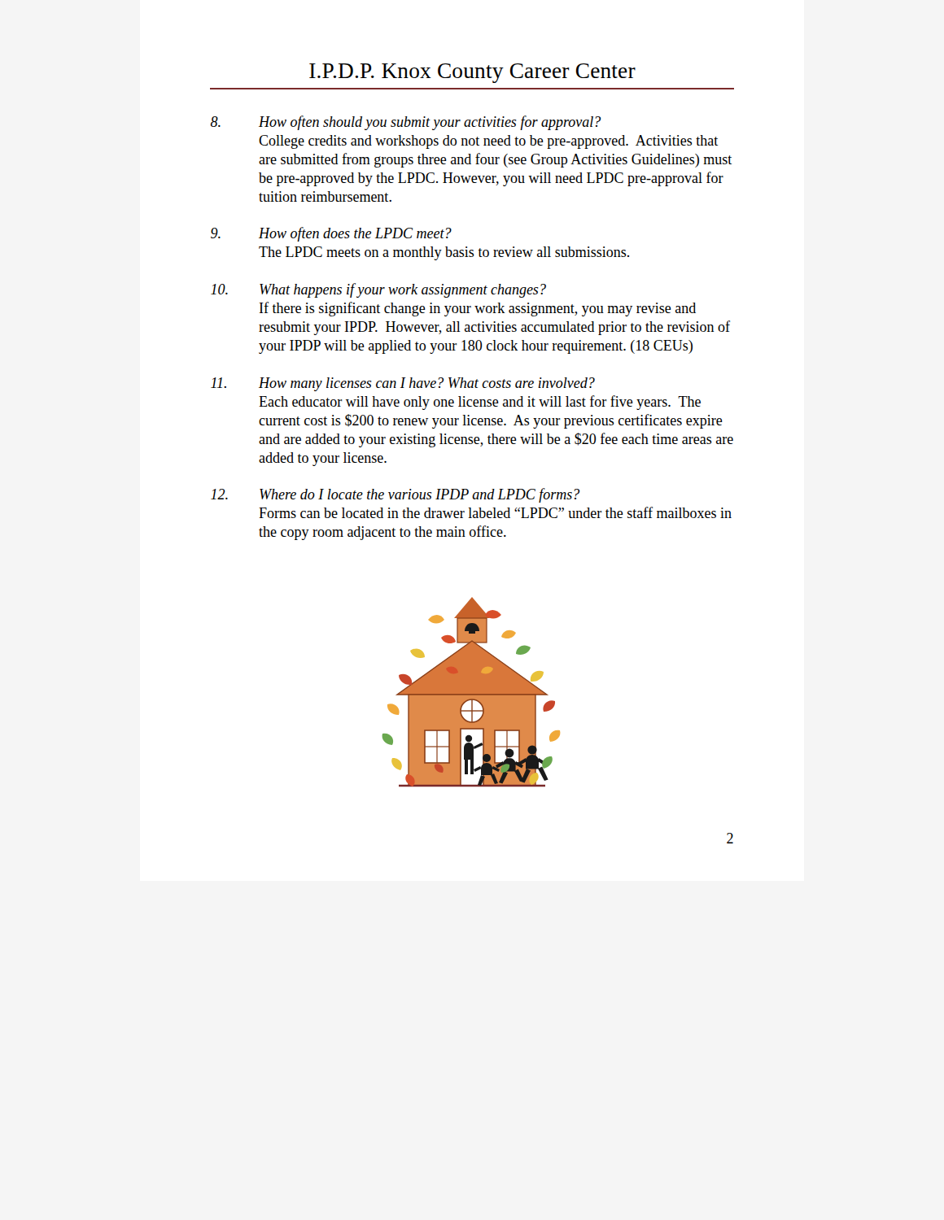I.P.D.P. Knox County Career Center
8.
How often should you submit your activities for approval?
College credits and workshops do not need to be pre-approved. Activities that are submitted from groups three and four (see Group Activities Guidelines) must be pre-approved by the LPDC. However, you will need LPDC pre-approval for tuition reimbursement.
9.
How often does the LPDC meet?
The LPDC meets on a monthly basis to review all submissions.
10.
What happens if your work assignment changes?
If there is significant change in your work assignment, you may revise and resubmit your IPDP. However, all activities accumulated prior to the revision of your IPDP will be applied to your 180 clock hour requirement. (18 CEUs)
11.
How many licenses can I have? What costs are involved?
Each educator will have only one license and it will last for five years. The current cost is $200 to renew your license. As your previous certificates expire and are added to your existing license, there will be a $20 fee each time areas are added to your license.
12.
Where do I locate the various IPDP and LPDC forms?
Forms can be located in the drawer labeled “LPDC” under the staff mailboxes in the copy room adjacent to the main office.
Schoolhouse with autumn leaves and children
2